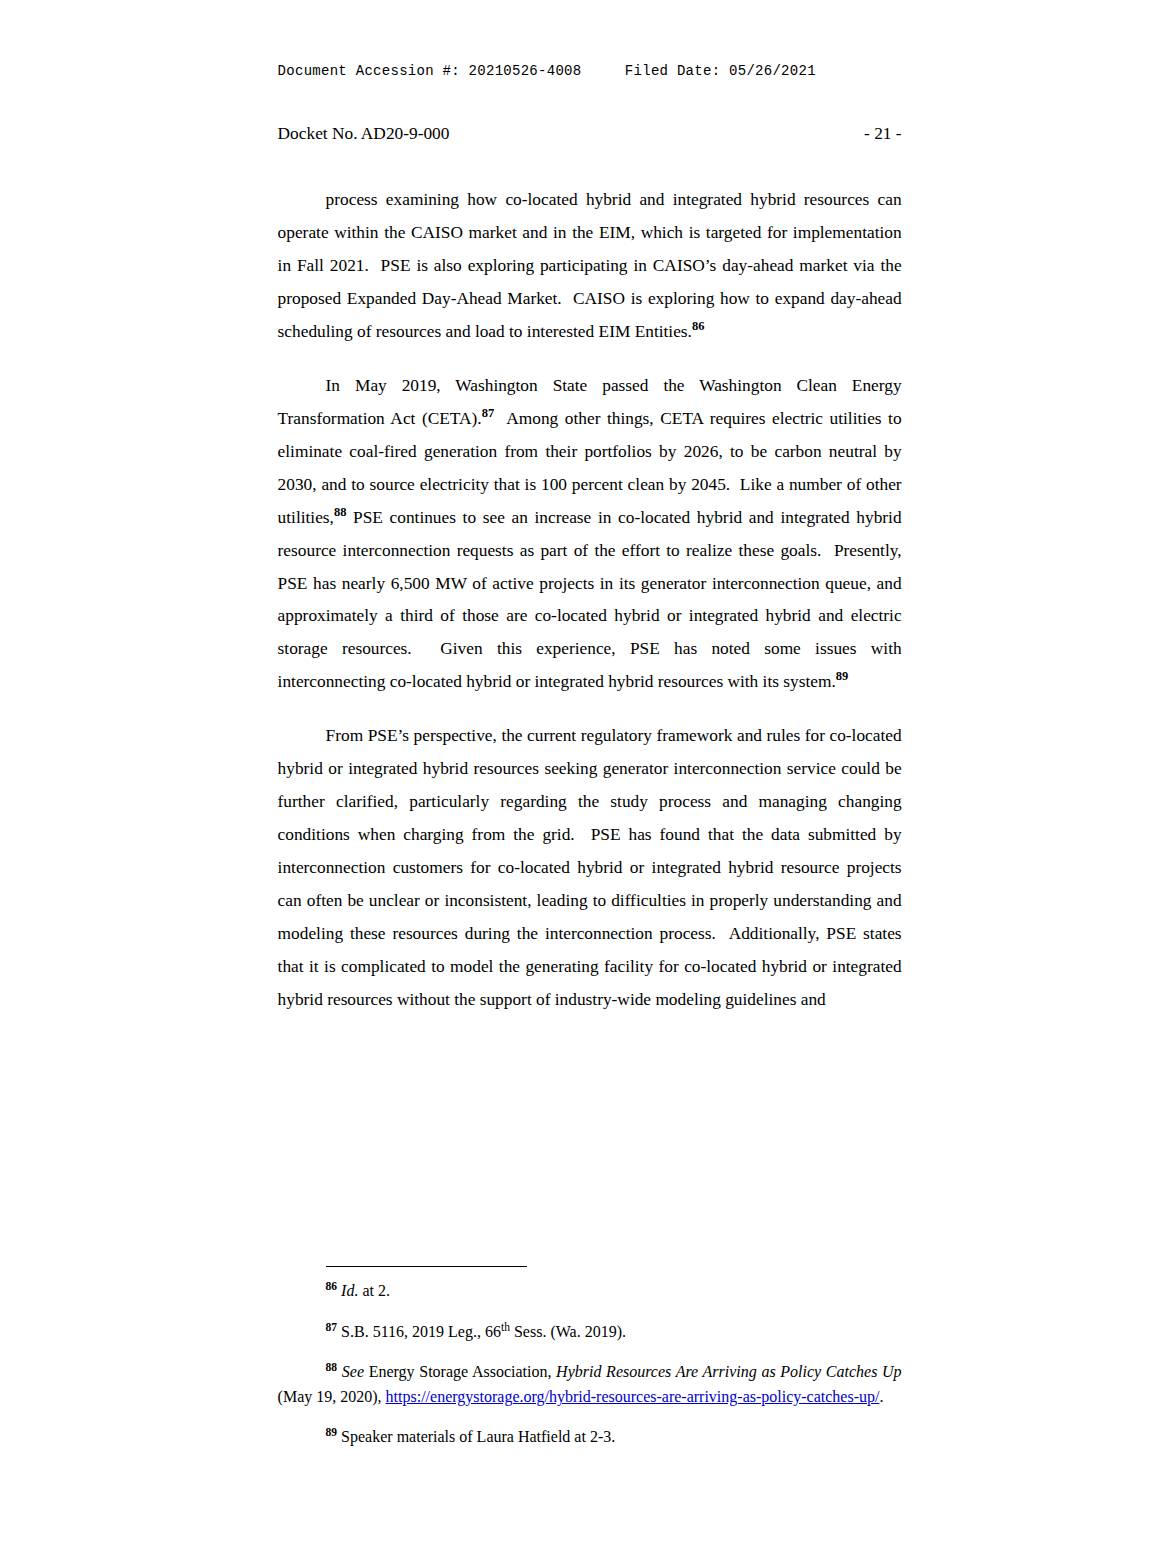Document Accession #: 20210526-4008 Filed Date: 05/26/2021
Docket No. AD20-9-000
- 21 -
process examining how co-located hybrid and integrated hybrid resources can operate within the CAISO market and in the EIM, which is targeted for implementation in Fall 2021. PSE is also exploring participating in CAISO’s day-ahead market via the proposed Expanded Day-Ahead Market. CAISO is exploring how to expand day-ahead scheduling of resources and load to interested EIM Entities.86
In May 2019, Washington State passed the Washington Clean Energy Transformation Act (CETA).87 Among other things, CETA requires electric utilities to eliminate coal-fired generation from their portfolios by 2026, to be carbon neutral by 2030, and to source electricity that is 100 percent clean by 2045. Like a number of other utilities,88 PSE continues to see an increase in co-located hybrid and integrated hybrid resource interconnection requests as part of the effort to realize these goals. Presently, PSE has nearly 6,500 MW of active projects in its generator interconnection queue, and approximately a third of those are co-located hybrid or integrated hybrid and electric storage resources. Given this experience, PSE has noted some issues with interconnecting co-located hybrid or integrated hybrid resources with its system.89
From PSE’s perspective, the current regulatory framework and rules for co-located hybrid or integrated hybrid resources seeking generator interconnection service could be further clarified, particularly regarding the study process and managing changing conditions when charging from the grid. PSE has found that the data submitted by interconnection customers for co-located hybrid or integrated hybrid resource projects can often be unclear or inconsistent, leading to difficulties in properly understanding and modeling these resources during the interconnection process. Additionally, PSE states that it is complicated to model the generating facility for co-located hybrid or integrated hybrid resources without the support of industry-wide modeling guidelines and
86 Id. at 2.
87 S.B. 5116, 2019 Leg., 66th Sess. (Wa. 2019).
88 See Energy Storage Association, Hybrid Resources Are Arriving as Policy Catches Up (May 19, 2020), https://energystorage.org/hybrid-resources-are-arriving-as-policy-catches-up/.
89 Speaker materials of Laura Hatfield at 2-3.